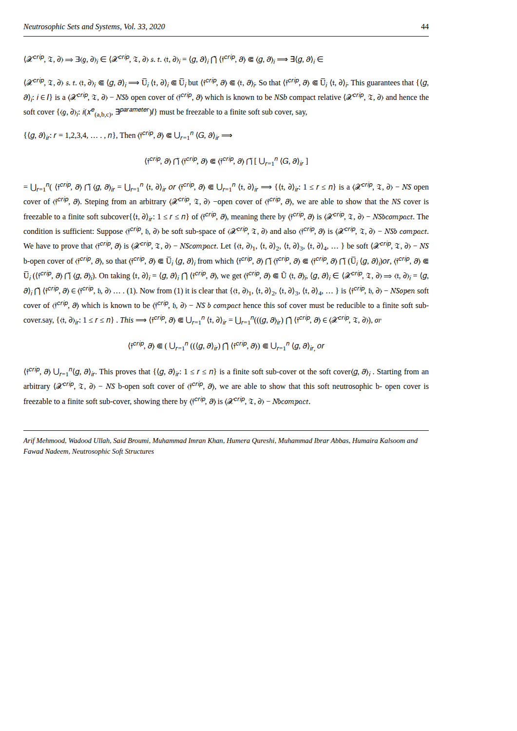Neutrosophic Sets and Systems, Vol. 33, 2020 44
⟨𝒳𝑐𝑟𝑖𝑝, 𝔗, 𝜕⟩ ⟹ ∃⟨𝑔, 𝜕⟩𝑖 ∈ ⟨𝒳𝑐𝑟𝑖𝑝, 𝔗, 𝜕⟩ 𝑠. 𝑡. ⟨𝔱, 𝜕⟩𝑖 = ⟨𝑔, 𝜕⟩𝑖 ⋂̃ ⟨𝔣𝑐𝑟𝑖𝑝, 𝜕⟩ ⋐ ⟨𝑔, 𝜕⟩𝑖 ⟹ ∃⟨𝑔, 𝜕⟩𝑖 ∈
⟨𝒳𝑐𝑟𝑖𝑝, 𝔗, 𝜕⟩ 𝑠. 𝑡. ⟨𝔱, 𝜕⟩𝑖 ⋐ ⟨𝑔, 𝜕⟩𝑖 ⟹ U̅𝑖 ⟨𝔱, 𝜕⟩𝑖 ⋐ U̅𝑖 but ⟨𝔣𝑐𝑟𝑖𝑝, 𝜕⟩ ⋐ ⟨𝔱, 𝜕⟩𝑖. So that ⟨𝔣𝑐𝑟𝑖𝑝, 𝜕⟩ ⋐ U̅𝑖 ⟨𝔱, 𝜕⟩𝑖. This guarantees that {⟨𝑔, 𝜕⟩𝑖: 𝑖 ∈ 𝐼} is a ⟨𝒳𝑐𝑟𝑖𝑝, 𝔗, 𝜕⟩ − 𝑁𝑆𝑏 open cover of ⟨𝔣𝑐𝑟𝑖𝑝, 𝜕⟩ which is known to be NSb compact relative ⟨𝒳𝑐𝑟𝑖𝑝, 𝔗, 𝜕⟩ and hence the soft cover {⟨𝑔, 𝜕⟩𝑖: 𝑖(𝑥𝑒(a,b,c), ∃𝑝𝑎𝑟𝑎𝑚𝑒𝑡𝑒𝑟)𝐼} must be freezable to a finite soft sub cover, say,
{⟨𝑔, 𝜕⟩𝑖𝑟: 𝑟 = 1,2,3,4, … . , 𝑛}, Then ⟨𝔣𝑐𝑟𝑖𝑝, 𝜕⟩ ⋐ ⋃𝑟=1𝑛 ⟨𝐺, 𝜕⟩𝑖𝑟 ⟹
⟨𝔣𝑐𝑟𝑖𝑝, 𝜕⟩ ⋂̃ ⟨𝔣𝑐𝑟𝑖𝑝, 𝜕⟩ ⋐ ⟨𝔣𝑐𝑟𝑖𝑝, 𝜕⟩ ⋂̃ [ ⋃𝑟=1𝑛 ⟨𝐺, 𝜕⟩𝑖𝑟 ]
= ⋃𝑟=1𝑛( ⟨𝔣𝑐𝑟𝑖𝑝, 𝜕⟩ ⋂̃ ⟨𝑔, 𝜕⟩𝑖𝑟 = ⋃𝑟=1𝑛 ⟨𝔱, 𝜕⟩𝑖𝑟 𝑜𝑟 ⟨𝔣𝑐𝑟𝑖𝑝, 𝜕⟩ ⋐ ⋃𝑟=1𝑛 ⟨𝔱, 𝜕⟩𝑖𝑟 ⟹ {⟨𝔱, 𝜕⟩𝑖𝑟: 1 ≤ 𝑟 ≤ 𝑛} is a ⟨𝒳𝑐𝑟𝑖𝑝, 𝔗, 𝜕⟩ − 𝑁𝑆 open cover of ⟨𝔣𝑐𝑟𝑖𝑝, 𝜕⟩. Steping from an arbitrary ⟨𝒳𝑐𝑟𝑖𝑝, 𝔗, 𝜕⟩ −open cover of ⟨𝔣𝑐𝑟𝑖𝑝, 𝜕⟩, we are able to show that the NS cover is freezable to a finite soft subcover{⟨𝔱, 𝜕⟩𝑖𝑟: 1 ≤ 𝑟 ≤ 𝑛} of ⟨𝔣𝑐𝑟𝑖𝑝, 𝜕⟩, meaning there by ⟨𝔣𝑐𝑟𝑖𝑝, 𝜕⟩ is ⟨𝒳𝑐𝑟𝑖𝑝, 𝔗, 𝜕⟩ − 𝑁𝑆𝑏𝑐𝑜𝑚𝑝𝑎𝑐𝑡. The condition is sufficient: Suppose ⟨𝔣𝑐𝑟𝑖𝑝, 𝔥, 𝜕⟩ be soft sub-space of ⟨𝒳𝑐𝑟𝑖𝑝, 𝔗, 𝜕⟩ and also ⟨𝔣𝑐𝑟𝑖𝑝, 𝜕⟩ is ⟨𝒳𝑐𝑟𝑖𝑝, 𝔗, 𝜕⟩ − 𝑁𝑆𝑏 𝑐𝑜𝑚𝑝𝑎𝑐𝑡. We have to prove that ⟨𝔣𝑐𝑟𝑖𝑝, 𝜕⟩ is ⟨𝒳𝑐𝑟𝑖𝑝, 𝔗, 𝜕⟩ − 𝑁𝑆𝑐𝑜𝑚𝑝𝑎𝑐𝑡. Let {⟨𝔱, 𝜕⟩1, ⟨𝔱, 𝜕⟩2, ⟨𝔱, 𝜕⟩3, ⟨𝔱, 𝜕⟩4, … } be soft ⟨𝒳𝑐𝑟𝑖𝑝, 𝔗, 𝜕⟩ − 𝑁𝑆 b-open cover of ⟨𝔣𝑐𝑟𝑖𝑝, 𝜕⟩, so that ⟨𝔣𝑐𝑟𝑖𝑝, 𝜕⟩ ⋐ U̅𝑖 ⟨𝑔, 𝜕⟩𝑖 from which ⟨𝔣𝑐𝑟𝑖𝑝, 𝜕⟩ ⋂̃ ⟨𝔣𝑐𝑟𝑖𝑝, 𝜕⟩ ⋐ ⟨𝔣𝑐𝑟𝑖𝑝, 𝜕⟩ ⋂̃ (U̅𝑖 ⟨𝑔, 𝜕⟩𝑖)𝑜𝑟, ⟨𝔣𝑐𝑟𝑖𝑝, 𝜕⟩ ⋐ U̅𝑖 (⟨𝔣𝑐𝑟𝑖𝑝, 𝜕⟩ ⋂̃ ⟨𝑔, 𝜕⟩𝑖). On taking ⟨𝔱, 𝜕⟩𝑖 = ⟨𝑔, 𝜕⟩𝑖 ⋂̃ ⟨𝔣𝑐𝑟𝑖𝑝, 𝜕⟩, we get ⟨𝔣𝑐𝑟𝑖𝑝, 𝜕⟩ ⋐ Ũ ⟨𝔱, 𝜕⟩𝑖, ⟨𝑔, 𝜕⟩𝑖 ∈ ⟨𝒳𝑐𝑟𝑖𝑝, 𝔗, 𝜕⟩ ⟹ ⟨𝔱, 𝜕⟩𝑖 = ⟨𝑔, 𝜕⟩𝑖 ⋂̃ ⟨𝔣𝑐𝑟𝑖𝑝, 𝜕⟩ ∈ ⟨𝔣𝑐𝑟𝑖𝑝, 𝔥, 𝜕⟩ … . (1). Now from (1) it is clear that {⟨𝔱, 𝜕⟩1, ⟨𝔱, 𝜕⟩2, ⟨𝔱, 𝜕⟩3, ⟨𝔱, 𝜕⟩4, … } is ⟨𝔣𝑐𝑟𝑖𝑝, 𝔥, 𝜕⟩ − 𝑁𝑆𝑜𝑝𝑒𝑛 soft cover of ⟨𝔣𝑐𝑟𝑖𝑝, 𝜕⟩ which is known to be ⟨𝔣𝑐𝑟𝑖𝑝, 𝔥, 𝜕⟩ − 𝑁𝑆 𝑏 𝑐𝑜𝑚𝑝𝑎𝑐𝑡 hence this sof cover must be reducible to a finite soft sub-cover.say, {⟨𝔱, 𝜕⟩𝑖𝑟: 1 ≤ 𝑟 ≤ 𝑛} . This ⟹ ⟨𝔣𝑐𝑟𝑖𝑝, 𝜕⟩ ⋐ ⋃𝑟=1𝑛 ⟨𝔱, 𝜕⟩𝑖𝑟 = ⋃𝑟=1𝑛(((𝑔, 𝜕⟩𝑖𝑟) ⋂̃ ⟨𝔣𝑐𝑟𝑖𝑝, 𝜕⟩ ∈ ⟨𝒳𝑐𝑟𝑖𝑝, 𝔗, 𝜕⟩), 𝑜𝑟
⟨𝔣𝑐𝑟𝑖𝑝, 𝜕⟩ ⋐ ( ⋃𝑟=1𝑛 ((⟨𝑔, 𝜕⟩𝑖𝑟) ⋂̃ ⟨𝔣𝑐𝑟𝑖𝑝, 𝜕⟩) ⋐ ⋃𝑟=1𝑛 ⟨𝑔, 𝜕⟩𝑖𝑟, 𝑜𝑟
⟨𝔣𝑐𝑟𝑖𝑝, 𝜕⟩ ⋃𝑟=1𝑛⟨𝑔, 𝜕⟩𝑖𝑟. This proves that {⟨𝑔, 𝜕⟩𝑖𝑟: 1 ≤ 𝑟 ≤ 𝑛} is a finite soft sub-cover ot the soft cover⟨𝑔, 𝜕⟩𝑖 . Starting from an arbitrary ⟨𝒳𝑐𝑟𝑖𝑝, 𝔗, 𝜕⟩ − 𝑁𝑆 b-open soft cover of ⟨𝔣𝑐𝑟𝑖𝑝, 𝜕⟩, we are able to show that this soft neutrosophic b- open cover is freezable to a finite soft sub-cover, showing there by ⟨𝔣𝑐𝑟𝑖𝑝, 𝜕⟩ is ⟨𝒳𝑐𝑟𝑖𝑝, 𝔗, 𝜕⟩ − 𝑁𝑏𝑐𝑜𝑚𝑝𝑎𝑐𝑡.
Arif Mehmood, Wadood Ullah, Said Broumi, Muhammad Imran Khan, Humera Qureshi, Muhammad Ibrar Abbas, Humaira Kalsoom and Fawad Nadeem, Neutrosophic Soft Structures